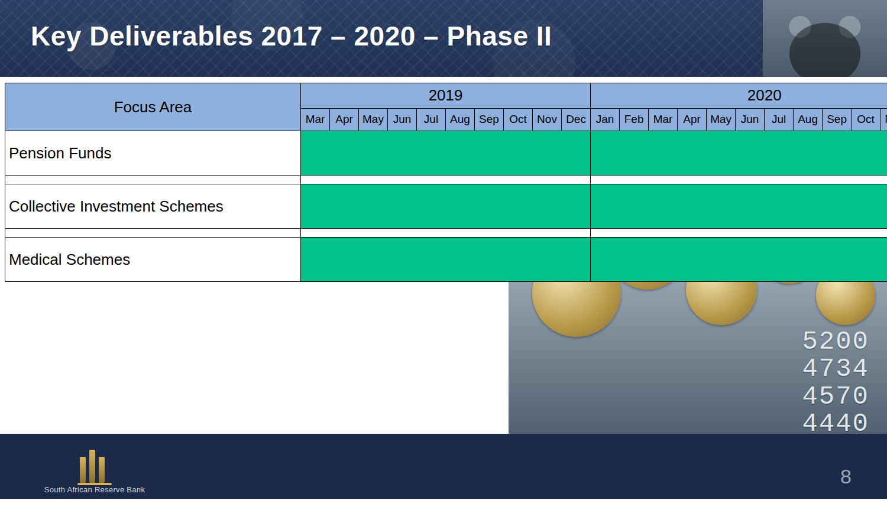Key Deliverables 2017 – 2020 – Phase II
5200
4734
4570
4440
| Focus Area | 2019 | 2020 |
| --- | --- | --- |
| Mar | Apr | May | Jun | Jul | Aug | Sep | Oct | Nov | Dec | Jan | Feb | Mar | Apr | May | Jun | Jul | Aug | Sep | Oct | Nov | Dec |
| Pension Funds | | |
| Collective Investment Schemes | | |
| Medical Schemes | | |
South African Reserve Bank
8